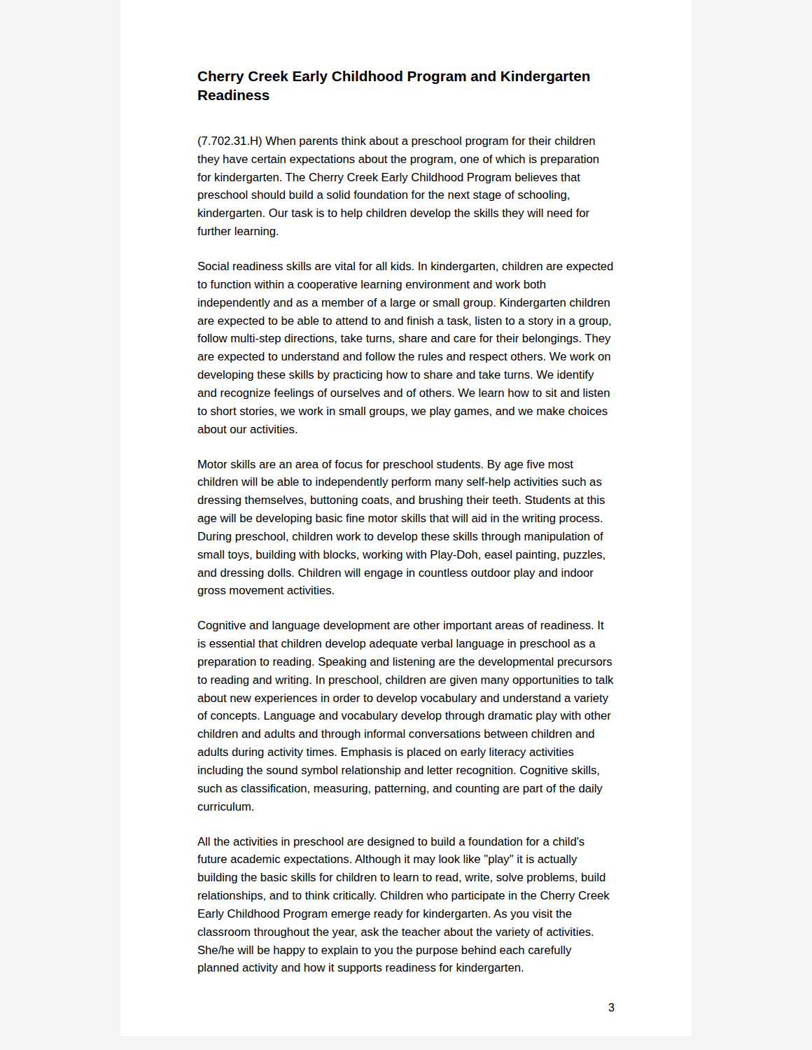Cherry Creek Early Childhood Program and Kindergarten Readiness
(7.702.31.H) When parents think about a preschool program for their children they have certain expectations about the program, one of which is preparation for kindergarten. The Cherry Creek Early Childhood Program believes that preschool should build a solid foundation for the next stage of schooling, kindergarten. Our task is to help children develop the skills they will need for further learning.
Social readiness skills are vital for all kids. In kindergarten, children are expected to function within a cooperative learning environment and work both independently and as a member of a large or small group. Kindergarten children are expected to be able to attend to and finish a task, listen to a story in a group, follow multi-step directions, take turns, share and care for their belongings. They are expected to understand and follow the rules and respect others. We work on developing these skills by practicing how to share and take turns. We identify and recognize feelings of ourselves and of others. We learn how to sit and listen to short stories, we work in small groups, we play games, and we make choices about our activities.
Motor skills are an area of focus for preschool students. By age five most children will be able to independently perform many self-help activities such as dressing themselves, buttoning coats, and brushing their teeth. Students at this age will be developing basic fine motor skills that will aid in the writing process. During preschool, children work to develop these skills through manipulation of small toys, building with blocks, working with Play-Doh, easel painting, puzzles, and dressing dolls. Children will engage in countless outdoor play and indoor gross movement activities.
Cognitive and language development are other important areas of readiness. It is essential that children develop adequate verbal language in preschool as a preparation to reading. Speaking and listening are the developmental precursors to reading and writing. In preschool, children are given many opportunities to talk about new experiences in order to develop vocabulary and understand a variety of concepts. Language and vocabulary develop through dramatic play with other children and adults and through informal conversations between children and adults during activity times. Emphasis is placed on early literacy activities including the sound symbol relationship and letter recognition. Cognitive skills, such as classification, measuring, patterning, and counting are part of the daily curriculum.
All the activities in preschool are designed to build a foundation for a child's future academic expectations. Although it may look like "play" it is actually building the basic skills for children to learn to read, write, solve problems, build relationships, and to think critically. Children who participate in the Cherry Creek Early Childhood Program emerge ready for kindergarten. As you visit the classroom throughout the year, ask the teacher about the variety of activities. She/he will be happy to explain to you the purpose behind each carefully planned activity and how it supports readiness for kindergarten.
3